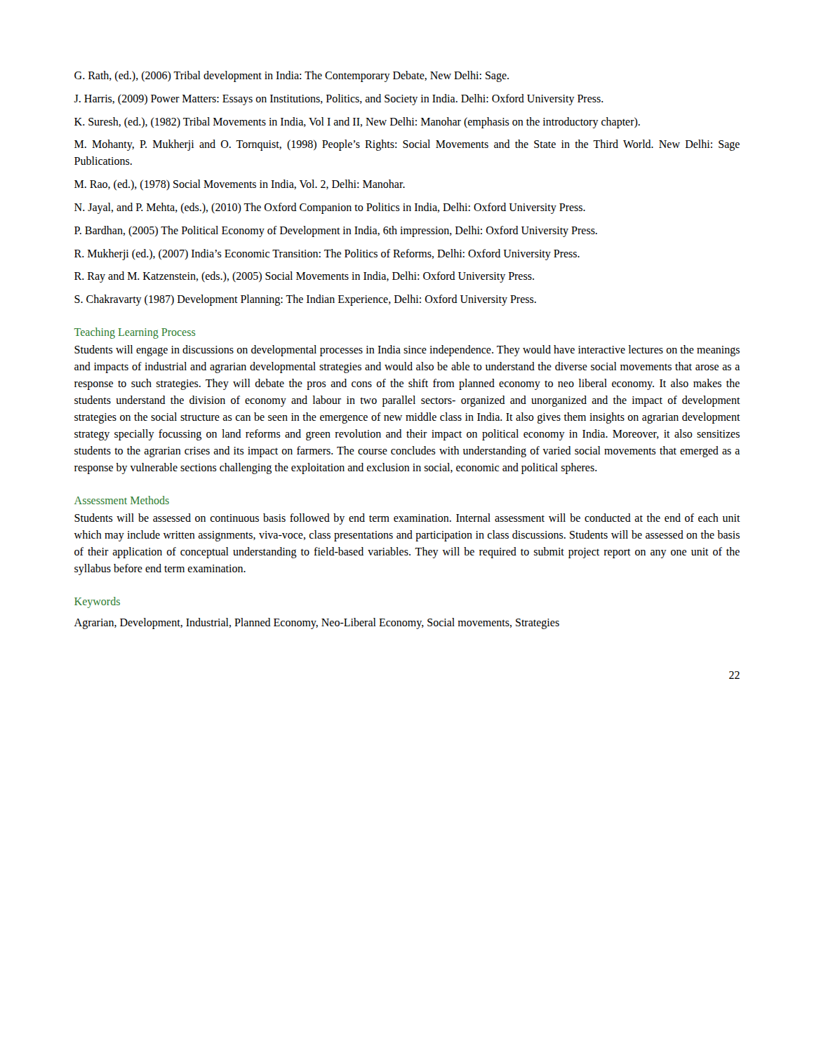G. Rath, (ed.), (2006) Tribal development in India: The Contemporary Debate, New Delhi: Sage.
J. Harris, (2009) Power Matters: Essays on Institutions, Politics, and Society in India. Delhi: Oxford University Press.
K. Suresh, (ed.), (1982) Tribal Movements in India, Vol I and II, New Delhi: Manohar (emphasis on the introductory chapter).
M. Mohanty, P. Mukherji and O. Tornquist, (1998) People’s Rights: Social Movements and the State in the Third World. New Delhi: Sage Publications.
M. Rao, (ed.), (1978) Social Movements in India, Vol. 2, Delhi: Manohar.
N. Jayal, and P. Mehta, (eds.), (2010) The Oxford Companion to Politics in India, Delhi: Oxford University Press.
P. Bardhan, (2005) The Political Economy of Development in India, 6th impression, Delhi: Oxford University Press.
R. Mukherji (ed.), (2007) India’s Economic Transition: The Politics of Reforms, Delhi: Oxford University Press.
R. Ray and M. Katzenstein, (eds.), (2005) Social Movements in India, Delhi: Oxford University Press.
S. Chakravarty (1987) Development Planning: The Indian Experience, Delhi: Oxford University Press.
Teaching Learning Process
Students will engage in discussions on developmental processes in India since independence. They would have interactive lectures on the meanings and impacts of industrial and agrarian developmental strategies and would also be able to understand the diverse social movements that arose as a response to such strategies. They will debate the pros and cons of the shift from planned economy to neo liberal economy. It also makes the students understand the division of economy and labour in two parallel sectors- organized and unorganized and the impact of development strategies on the social structure as can be seen in the emergence of new middle class in India. It also gives them insights on agrarian development strategy specially focussing on land reforms and green revolution and their impact on political economy in India. Moreover, it also sensitizes students to the agrarian crises and its impact on farmers. The course concludes with understanding of varied social movements that emerged as a response by vulnerable sections challenging the exploitation and exclusion in social, economic and political spheres.
Assessment Methods
Students will be assessed on continuous basis followed by end term examination. Internal assessment will be conducted at the end of each unit which may include written assignments, viva-voce, class presentations and participation in class discussions. Students will be assessed on the basis of their application of conceptual understanding to field-based variables. They will be required to submit project report on any one unit of the syllabus before end term examination.
Keywords
Agrarian, Development, Industrial, Planned Economy, Neo-Liberal Economy, Social movements, Strategies
22